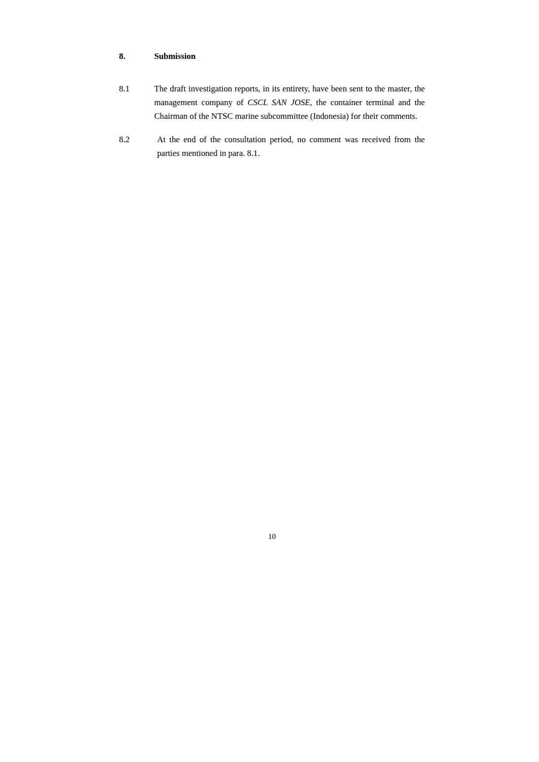8. Submission
8.1
The draft investigation reports, in its entirety, have been sent to the master, the management company of CSCL SAN JOSE, the container terminal and the Chairman of the NTSC marine subcommittee (Indonesia) for their comments.
8.2
At the end of the consultation period, no comment was received from the parties mentioned in para. 8.1.
10